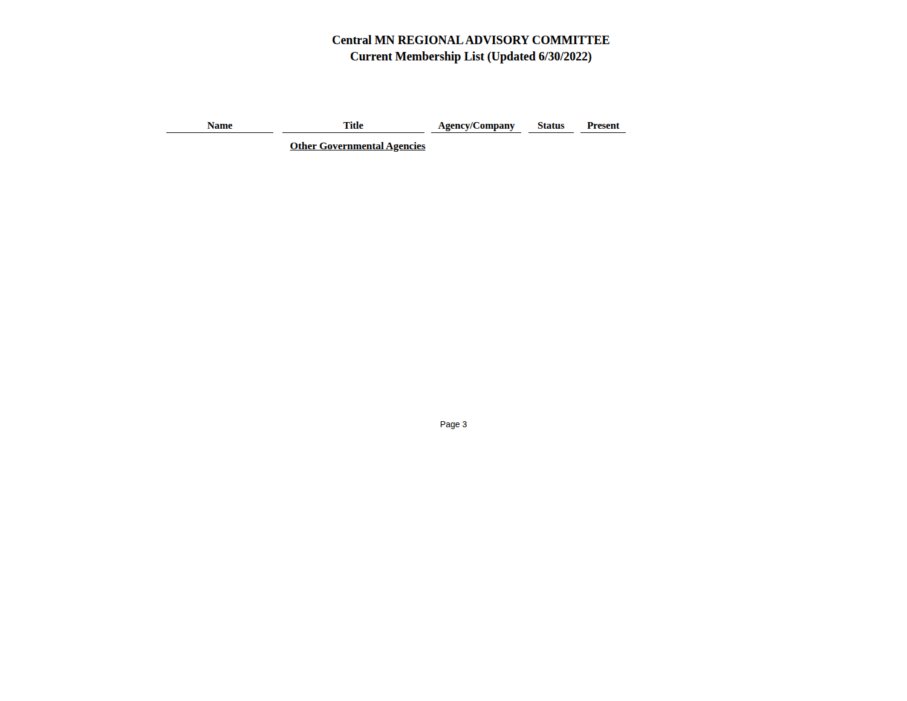Central MN REGIONAL ADVISORY COMMITTEE
Current Membership List (Updated 6/30/2022)
Name
Title
Agency/Company
Status
Present
Other Governmental Agencies
Page 3